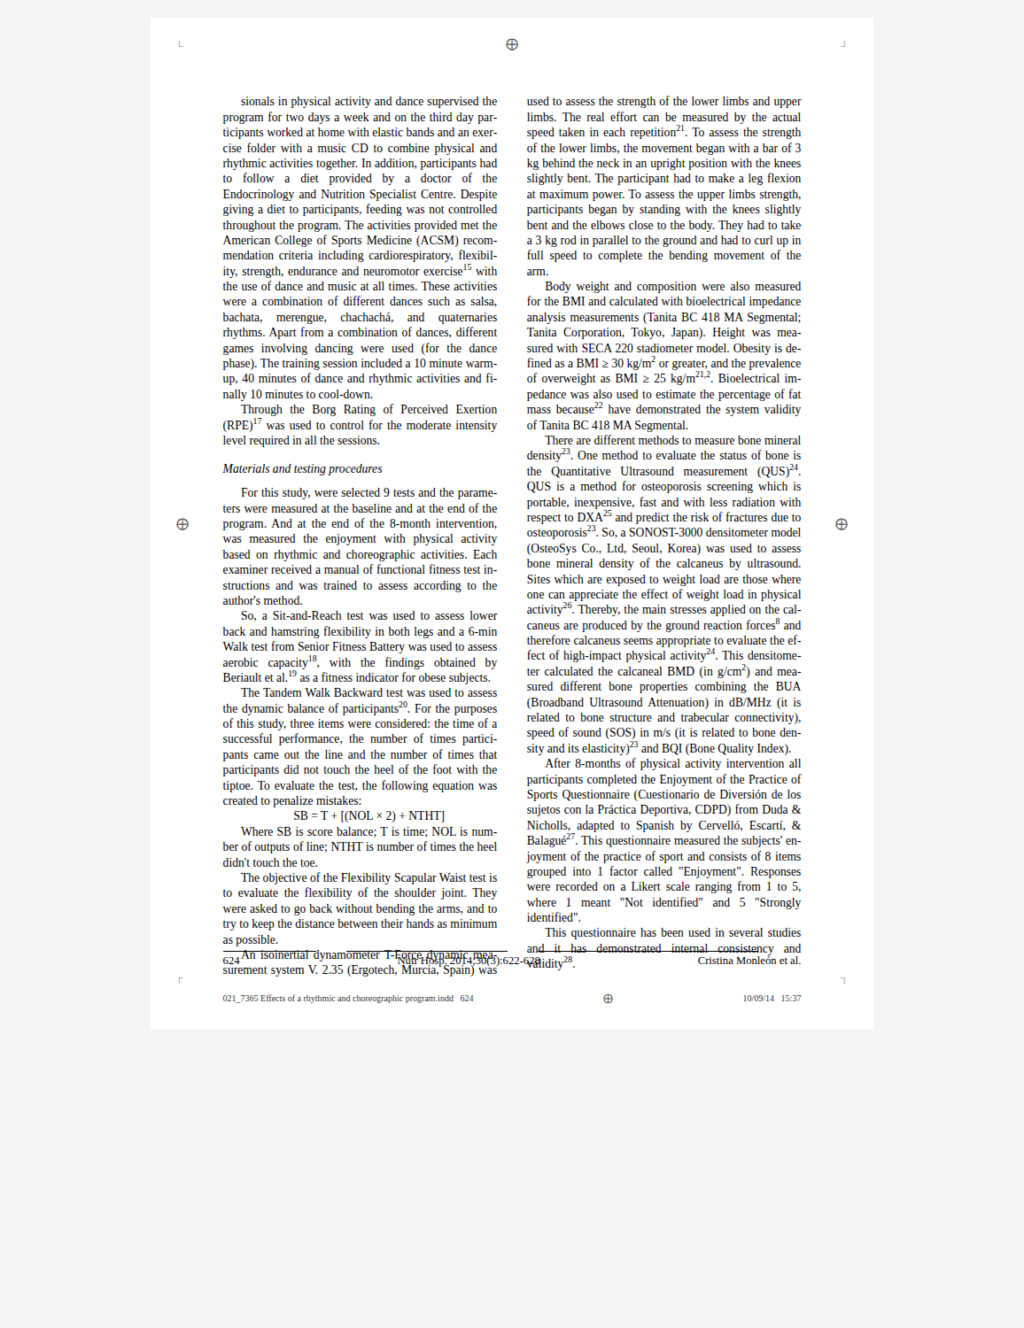└
┘
┌
┐
⨁
⨁
⨁
sionals in physical activity and dance supervised the program for two days a week and on the third day participants worked at home with elastic bands and an exercise folder with a music CD to combine physical and rhythmic activities together. In addition, participants had to follow a diet provided by a doctor of the Endocrinology and Nutrition Specialist Centre. Despite giving a diet to participants, feeding was not controlled throughout the program. The activities provided met the American College of Sports Medicine (ACSM) recommendation criteria including cardiorespiratory, flexibility, strength, endurance and neuromotor exercise15 with the use of dance and music at all times. These activities were a combination of different dances such as salsa, bachata, merengue, chachachá, and quaternaries rhythms. Apart from a combination of dances, different games involving dancing were used (for the dance phase). The training session included a 10 minute warm-up, 40 minutes of dance and rhythmic activities and finally 10 minutes to cool-down.
Through the Borg Rating of Perceived Exertion (RPE)17 was used to control for the moderate intensity level required in all the sessions.
Materials and testing procedures
For this study, were selected 9 tests and the parameters were measured at the baseline and at the end of the program. And at the end of the 8-month intervention, was measured the enjoyment with physical activity based on rhythmic and choreographic activities. Each examiner received a manual of functional fitness test instructions and was trained to assess according to the author's method.
So, a Sit-and-Reach test was used to assess lower back and hamstring flexibility in both legs and a 6-min Walk test from Senior Fitness Battery was used to assess aerobic capacity18, with the findings obtained by Beriault et al.19 as a fitness indicator for obese subjects.
The Tandem Walk Backward test was used to assess the dynamic balance of participants20. For the purposes of this study, three items were considered: the time of a successful performance, the number of times participants came out the line and the number of times that participants did not touch the heel of the foot with the tiptoe. To evaluate the test, the following equation was created to penalize mistakes:
SB = T + [(NOL × 2) + NTHT]
Where SB is score balance; T is time; NOL is number of outputs of line; NTHT is number of times the heel didn't touch the toe.
The objective of the Flexibility Scapular Waist test is to evaluate the flexibility of the shoulder joint. They were asked to go back without bending the arms, and to try to keep the distance between their hands as minimum as possible.
An isoinertial dynamometer T-Force dynamic measurement system V. 2.35 (Ergotech, Murcia, Spain) was used to assess the strength of the lower limbs and upper limbs. The real effort can be measured by the actual speed taken in each repetition21. To assess the strength of the lower limbs, the movement began with a bar of 3 kg behind the neck in an upright position with the knees slightly bent. The participant had to make a leg flexion at maximum power. To assess the upper limbs strength, participants began by standing with the knees slightly bent and the elbows close to the body. They had to take a 3 kg rod in parallel to the ground and had to curl up in full speed to complete the bending movement of the arm.
Body weight and composition were also measured for the BMI and calculated with bioelectrical impedance analysis measurements (Tanita BC 418 MA Segmental; Tanita Corporation, Tokyo, Japan). Height was measured with SECA 220 stadiometer model. Obesity is defined as a BMI ≥ 30 kg/m2 or greater, and the prevalence of overweight as BMI ≥ 25 kg/m21,2. Bioelectrical impedance was also used to estimate the percentage of fat mass because22 have demonstrated the system validity of Tanita BC 418 MA Segmental.
There are different methods to measure bone mineral density23. One method to evaluate the status of bone is the Quantitative Ultrasound measurement (QUS)24. QUS is a method for osteoporosis screening which is portable, inexpensive, fast and with less radiation with respect to DXA25 and predict the risk of fractures due to osteoporosis23. So, a SONOST-3000 densitometer model (OsteoSys Co., Ltd, Seoul, Korea) was used to assess bone mineral density of the calcaneus by ultrasound. Sites which are exposed to weight load are those where one can appreciate the effect of weight load in physical activity26. Thereby, the main stresses applied on the calcaneus are produced by the ground reaction forces8 and therefore calcaneus seems appropriate to evaluate the effect of high-impact physical activity24. This densitometer calculated the calcaneal BMD (in g/cm2) and measured different bone properties combining the BUA (Broadband Ultrasound Attenuation) in dB/MHz (it is related to bone structure and trabecular connectivity), speed of sound (SOS) in m/s (it is related to bone density and its elasticity)23 and BQI (Bone Quality Index).
After 8-months of physical activity intervention all participants completed the Enjoyment of the Practice of Sports Questionnaire (Cuestionario de Diversión de los sujetos con la Práctica Deportiva, CDPD) from Duda & Nicholls, adapted to Spanish by Cervelló, Escartí, & Balagué27. This questionnaire measured the subjects' enjoyment of the practice of sport and consists of 8 items grouped into 1 factor called "Enjoyment". Responses were recorded on a Likert scale ranging from 1 to 5, where 1 meant "Not identified" and 5 "Strongly identified".
This questionnaire has been used in several studies and it has demonstrated internal consistency and validity28.
624 Nutr Hosp. 2014;30(3):622-628 Cristina Monleón et al.
021_7365 Effects of a rhythmic and choreographic program.indd 624 ⨁ 10/09/14 15:37